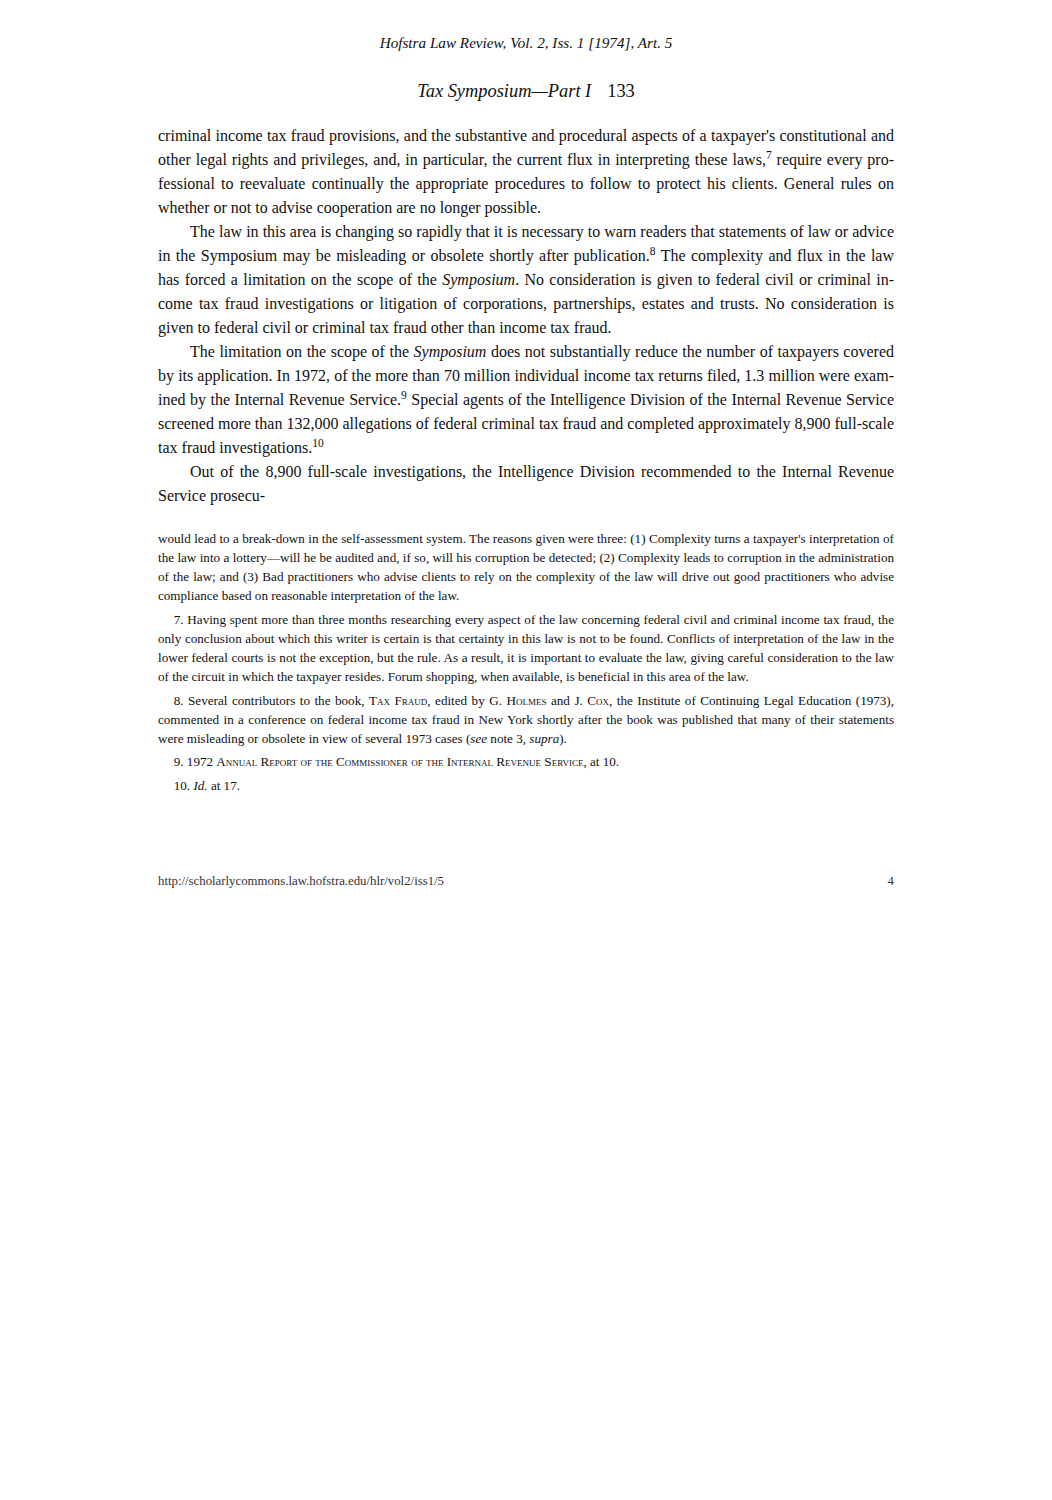Hofstra Law Review, Vol. 2, Iss. 1 [1974], Art. 5
Tax Symposium—Part I 133
criminal income tax fraud provisions, and the substantive and procedural aspects of a taxpayer's constitutional and other legal rights and privileges, and, in particular, the current flux in interpreting these laws,7 require every professional to reevaluate continually the appropriate procedures to follow to protect his clients. General rules on whether or not to advise cooperation are no longer possible.
The law in this area is changing so rapidly that it is necessary to warn readers that statements of law or advice in the Symposium may be misleading or obsolete shortly after publication.8 The complexity and flux in the law has forced a limitation on the scope of the Symposium. No consideration is given to federal civil or criminal income tax fraud investigations or litigation of corporations, partnerships, estates and trusts. No consideration is given to federal civil or criminal tax fraud other than income tax fraud.
The limitation on the scope of the Symposium does not substantially reduce the number of taxpayers covered by its application. In 1972, of the more than 70 million individual income tax returns filed, 1.3 million were examined by the Internal Revenue Service.9 Special agents of the Intelligence Division of the Internal Revenue Service screened more than 132,000 allegations of federal criminal tax fraud and completed approximately 8,900 full-scale tax fraud investigations.10
Out of the 8,900 full-scale investigations, the Intelligence Division recommended to the Internal Revenue Service prosecu-
would lead to a break-down in the self-assessment system. The reasons given were three: (1) Complexity turns a taxpayer's interpretation of the law into a lottery—will he be audited and, if so, will his corruption be detected; (2) Complexity leads to corruption in the administration of the law; and (3) Bad practitioners who advise clients to rely on the complexity of the law will drive out good practitioners who advise compliance based on reasonable interpretation of the law.
7. Having spent more than three months researching every aspect of the law concerning federal civil and criminal income tax fraud, the only conclusion about which this writer is certain is that certainty in this law is not to be found. Conflicts of interpretation of the law in the lower federal courts is not the exception, but the rule. As a result, it is important to evaluate the law, giving careful consideration to the law of the circuit in which the taxpayer resides. Forum shopping, when available, is beneficial in this area of the law.
8. Several contributors to the book, Tax Fraud, edited by G. Holmes and J. Cox, the Institute of Continuing Legal Education (1973), commented in a conference on federal income tax fraud in New York shortly after the book was published that many of their statements were misleading or obsolete in view of several 1973 cases (see note 3, supra).
9. 1972 Annual Report of the Commissioner of the Internal Revenue Service, at 10.
10. Id. at 17.
http://scholarlycommons.law.hofstra.edu/hlr/vol2/iss1/5 4